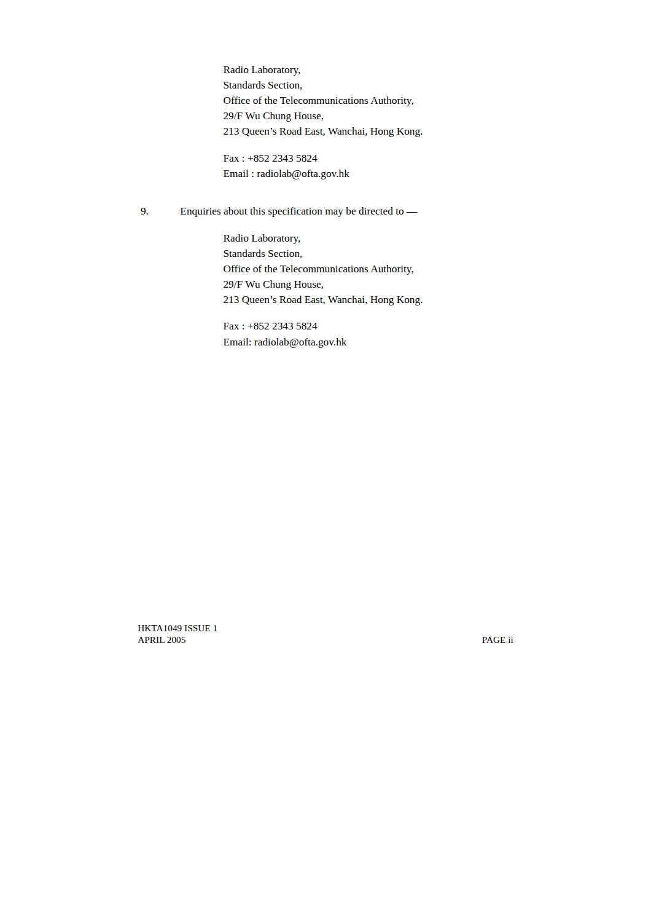Radio Laboratory,
Standards Section,
Office of the Telecommunications Authority,
29/F Wu Chung House,
213 Queen’s Road East, Wanchai, Hong Kong.
Fax : +852 2343 5824
Email : radiolab@ofta.gov.hk
9.
Enquiries about this specification may be directed to —
Radio Laboratory,
Standards Section,
Office of the Telecommunications Authority,
29/F Wu Chung House,
213 Queen’s Road East, Wanchai, Hong Kong.
Fax : +852 2343 5824
Email: radiolab@ofta.gov.hk
HKTA1049 ISSUE 1
APRIL 2005
PAGE ii